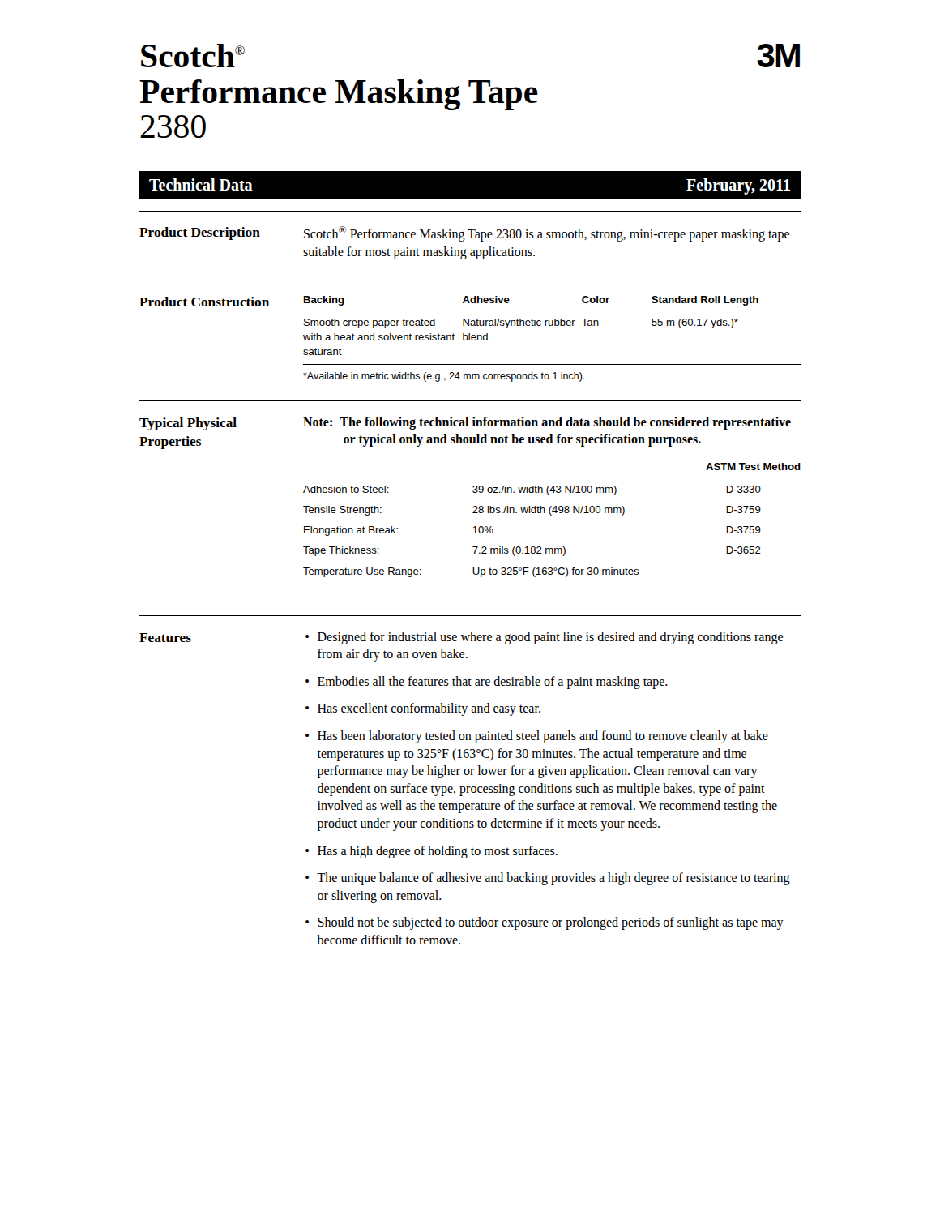Scotch®
Performance Masking Tape
2380
3M
Technical Data February, 2011
Product Description
Scotch® Performance Masking Tape 2380 is a smooth, strong, mini-crepe paper masking tape suitable for most paint masking applications.
Product Construction
| Backing | Adhesive | Color | Standard Roll Length |
| --- | --- | --- | --- |
| Smooth crepe paper treated with a heat and solvent resistant saturant | Natural/synthetic rubber blend | Tan | 55 m (60.17 yds.)* |
*Available in metric widths (e.g., 24 mm corresponds to 1 inch).
Typical Physical
Properties
Note: The following technical information and data should be considered representative or typical only and should not be used for specification purposes.
ASTM Test Method
| Adhesion to Steel: | 39 oz./in. width (43 N/100 mm) | D-3330 |
| Tensile Strength: | 28 lbs./in. width (498 N/100 mm) | D-3759 |
| Elongation at Break: | 10% | D-3759 |
| Tape Thickness: | 7.2 mils (0.182 mm) | D-3652 |
| Temperature Use Range: | Up to 325°F (163°C) for 30 minutes | |
Features
Designed for industrial use where a good paint line is desired and drying conditions range from air dry to an oven bake.
Embodies all the features that are desirable of a paint masking tape.
Has excellent conformability and easy tear.
Has been laboratory tested on painted steel panels and found to remove cleanly at bake temperatures up to 325°F (163°C) for 30 minutes. The actual temperature and time performance may be higher or lower for a given application. Clean removal can vary dependent on surface type, processing conditions such as multiple bakes, type of paint involved as well as the temperature of the surface at removal. We recommend testing the product under your conditions to determine if it meets your needs.
Has a high degree of holding to most surfaces.
The unique balance of adhesive and backing provides a high degree of resistance to tearing or slivering on removal.
Should not be subjected to outdoor exposure or prolonged periods of sunlight as tape may become difficult to remove.